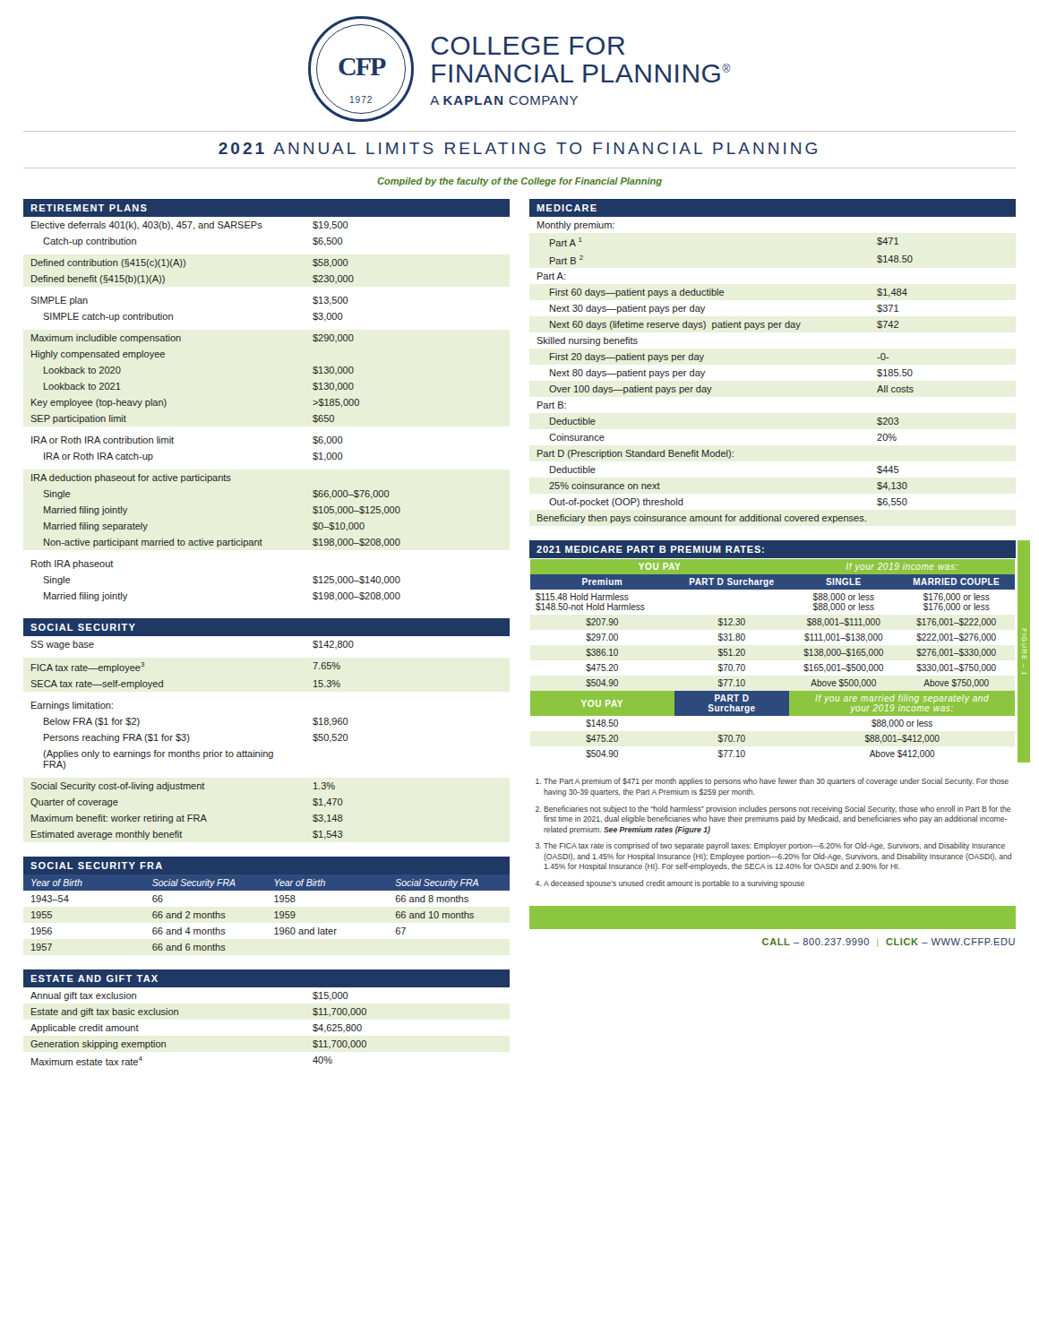CFP
1972
COLLEGE FOR
FINANCIAL PLANNING®
A KAPLAN COMPANY
2021 ANNUAL LIMITS RELATING TO FINANCIAL PLANNING
Compiled by the faculty of the College for Financial Planning
RETIREMENT PLANS
| Elective deferrals 401(k), 403(b), 457, and SARSEPs | $19,500 |
| Catch-up contribution | $6,500 |
| Defined contribution (§415(c)(1)(A)) | $58,000 |
| Defined benefit (§415(b)(1)(A)) | $230,000 |
| SIMPLE plan | $13,500 |
| SIMPLE catch-up contribution | $3,000 |
| Maximum includible compensation | $290,000 |
| Highly compensated employee | |
| Lookback to 2020 | $130,000 |
| Lookback to 2021 | $130,000 |
| Key employee (top-heavy plan) | >$185,000 |
| SEP participation limit | $650 |
| IRA or Roth IRA contribution limit | $6,000 |
| IRA or Roth IRA catch-up | $1,000 |
| IRA deduction phaseout for active participants | |
| Single | $66,000–$76,000 |
| Married filing jointly | $105,000–$125,000 |
| Married filing separately | $0–$10,000 |
| Non-active participant married to active participant | $198,000–$208,000 |
| Roth IRA phaseout | |
| Single | $125,000–$140,000 |
| Married filing jointly | $198,000–$208,000 |
SOCIAL SECURITY
| SS wage base | $142,800 |
| FICA tax rate—employee 3 | 7.65% |
| SECA tax rate—self-employed | 15.3% |
| Earnings limitation: | |
| Below FRA ($1 for $2) | $18,960 |
| Persons reaching FRA ($1 for $3) | $50,520 |
| (Applies only to earnings for months prior to attaining FRA) | |
| Social Security cost-of-living adjustment | 1.3% |
| Quarter of coverage | $1,470 |
| Maximum benefit: worker retiring at FRA | $3,148 |
| Estimated average monthly benefit | $1,543 |
SOCIAL SECURITY FRA
| Year of Birth | Social Security FRA | Year of Birth | Social Security FRA |
| 1943–54 | 66 | 1958 | 66 and 8 months |
| 1955 | 66 and 2 months | 1959 | 66 and 10 months |
| 1956 | 66 and 4 months | 1960 and later | 67 |
| 1957 | 66 and 6 months | | |
ESTATE AND GIFT TAX
| Annual gift tax exclusion | $15,000 |
| Estate and gift tax basic exclusion | $11,700,000 |
| Applicable credit amount | $4,625,800 |
| Generation skipping exemption | $11,700,000 |
| Maximum estate tax rate 4 | 40% |
MEDICARE
| Monthly premium: |
| Part A 1 | $471 |
| Part B 2 | $148.50 |
| Part A: |
| First 60 days—patient pays a deductible | $1,484 |
| Next 30 days—patient pays per day | $371 |
| Next 60 days (lifetime reserve days) patient pays per day | $742 |
| Skilled nursing benefits |
| First 20 days—patient pays per day | -0- |
| Next 80 days—patient pays per day | $185.50 |
| Over 100 days—patient pays per day | All costs |
| Part B: |
| Deductible | $203 |
| Coinsurance | 20% |
| Part D (Prescription Standard Benefit Model): |
| Deductible | $445 |
| 25% coinsurance on next | $4,130 |
| Out-of-pocket (OOP) threshold | $6,550 |
| Beneficiary then pays coinsurance amount for additional covered expenses. |
FIGURE – 1
2021 MEDICARE PART B PREMIUM RATES:
| YOU PAY | If your 2019 income was: |
| --- | --- |
| Premium | PART D Surcharge | SINGLE | MARRIED COUPLE |
| $115.48 Hold Harmless $148.50-not Hold Harmless | | $88,000 or less $88,000 or less | $176,000 or less $176,000 or less |
| $207.90 | $12.30 | $88,001–$111,000 | $176,001–$222,000 |
| $297.00 | $31.80 | $111,001–$138,000 | $222,001–$276,000 |
| $386.10 | $51.20 | $138,000–$165,000 | $276,001–$330,000 |
| $475.20 | $70.70 | $165,001–$500,000 | $330,001–$750,000 |
| $504.90 | $77.10 | Above $500,000 | Above $750,000 |
| YOU PAY | PART D Surcharge | If you are married filing separately and your 2019 income was: |
| $148.50 | | $88,000 or less |
| $475.20 | $70.70 | $88,001–$412,000 |
| $504.90 | $77.10 | Above $412,000 |
The Part A premium of $471 per month applies to persons who have fewer than 30 quarters of coverage under Social Security. For those having 30-39 quarters, the Part A Premium is $259 per month.
Beneficiaries not subject to the “hold harmless” provision includes persons not receiving Social Security, those who enroll in Part B for the first time in 2021, dual eligible beneficiaries who have their premiums paid by Medicaid, and beneficiaries who pay an additional income-related premium. See Premium rates (Figure 1)
The FICA tax rate is comprised of two separate payroll taxes: Employer portion—6.20% for Old-Age, Survivors, and Disability Insurance (OASDI), and 1.45% for Hospital Insurance (HI); Employee portion—6.20% for Old-Age, Survivors, and Disability Insurance (OASDI), and 1.45% for Hospital Insurance (HI). For self-employeds, the SECA is 12.40% for OASDI and 2.90% for HI.
A deceased spouse’s unused credit amount is portable to a surviving spouse
CALL – 800.237.9990 | CLICK – WWW.CFFP.EDU